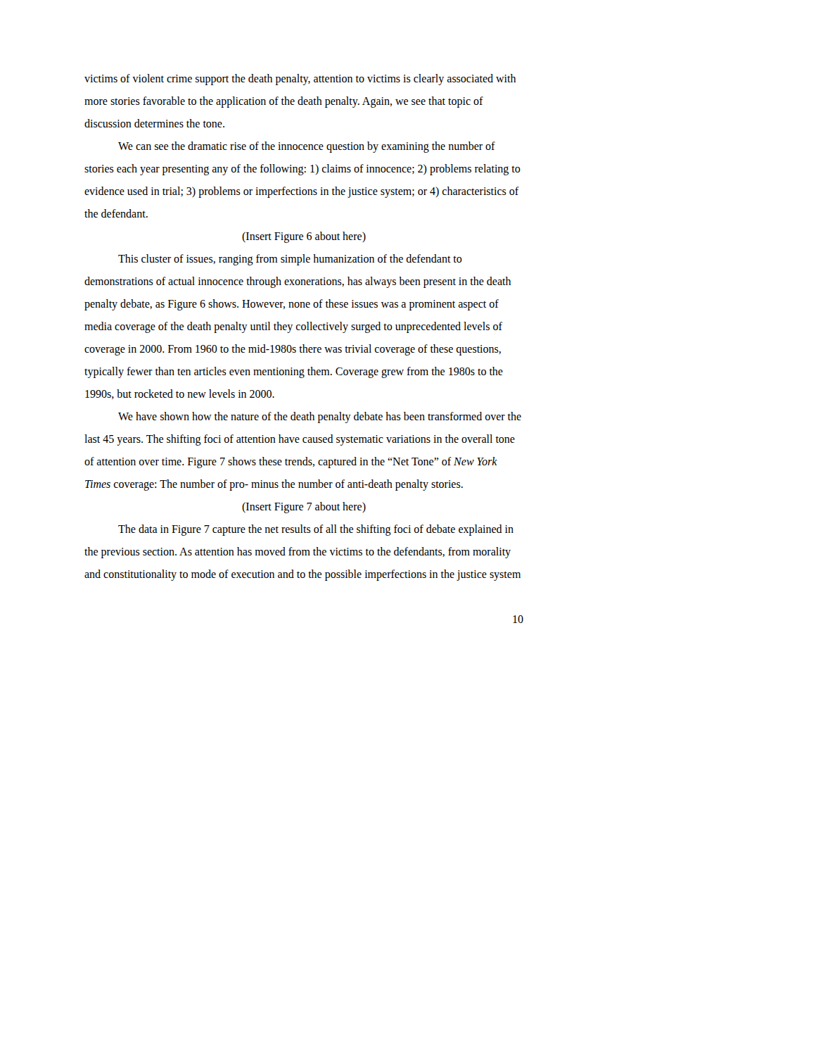victims of violent crime support the death penalty, attention to victims is clearly associated with more stories favorable to the application of the death penalty. Again, we see that topic of discussion determines the tone.
We can see the dramatic rise of the innocence question by examining the number of stories each year presenting any of the following: 1) claims of innocence; 2) problems relating to evidence used in trial; 3) problems or imperfections in the justice system; or 4) characteristics of the defendant.
(Insert Figure 6 about here)
This cluster of issues, ranging from simple humanization of the defendant to demonstrations of actual innocence through exonerations, has always been present in the death penalty debate, as Figure 6 shows. However, none of these issues was a prominent aspect of media coverage of the death penalty until they collectively surged to unprecedented levels of coverage in 2000. From 1960 to the mid-1980s there was trivial coverage of these questions, typically fewer than ten articles even mentioning them. Coverage grew from the 1980s to the 1990s, but rocketed to new levels in 2000.
We have shown how the nature of the death penalty debate has been transformed over the last 45 years. The shifting foci of attention have caused systematic variations in the overall tone of attention over time. Figure 7 shows these trends, captured in the “Net Tone” of New York Times coverage: The number of pro- minus the number of anti-death penalty stories.
(Insert Figure 7 about here)
The data in Figure 7 capture the net results of all the shifting foci of debate explained in the previous section. As attention has moved from the victims to the defendants, from morality and constitutionality to mode of execution and to the possible imperfections in the justice system
10